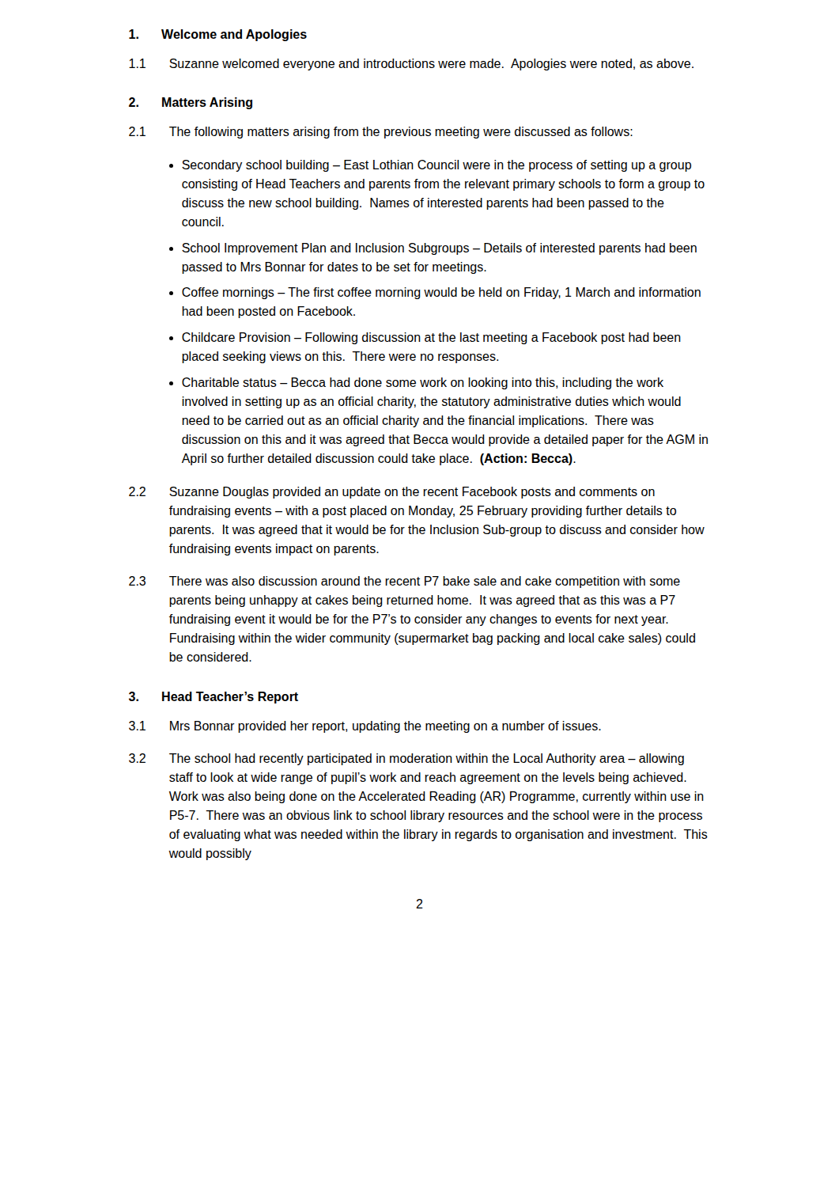1. Welcome and Apologies
1.1 Suzanne welcomed everyone and introductions were made. Apologies were noted, as above.
2. Matters Arising
2.1 The following matters arising from the previous meeting were discussed as follows:
Secondary school building – East Lothian Council were in the process of setting up a group consisting of Head Teachers and parents from the relevant primary schools to form a group to discuss the new school building. Names of interested parents had been passed to the council.
School Improvement Plan and Inclusion Subgroups – Details of interested parents had been passed to Mrs Bonnar for dates to be set for meetings.
Coffee mornings – The first coffee morning would be held on Friday, 1 March and information had been posted on Facebook.
Childcare Provision – Following discussion at the last meeting a Facebook post had been placed seeking views on this. There were no responses.
Charitable status – Becca had done some work on looking into this, including the work involved in setting up as an official charity, the statutory administrative duties which would need to be carried out as an official charity and the financial implications. There was discussion on this and it was agreed that Becca would provide a detailed paper for the AGM in April so further detailed discussion could take place. (Action: Becca).
2.2 Suzanne Douglas provided an update on the recent Facebook posts and comments on fundraising events – with a post placed on Monday, 25 February providing further details to parents. It was agreed that it would be for the Inclusion Sub-group to discuss and consider how fundraising events impact on parents.
2.3 There was also discussion around the recent P7 bake sale and cake competition with some parents being unhappy at cakes being returned home. It was agreed that as this was a P7 fundraising event it would be for the P7’s to consider any changes to events for next year. Fundraising within the wider community (supermarket bag packing and local cake sales) could be considered.
3. Head Teacher’s Report
3.1 Mrs Bonnar provided her report, updating the meeting on a number of issues.
3.2 The school had recently participated in moderation within the Local Authority area – allowing staff to look at wide range of pupil’s work and reach agreement on the levels being achieved. Work was also being done on the Accelerated Reading (AR) Programme, currently within use in P5-7. There was an obvious link to school library resources and the school were in the process of evaluating what was needed within the library in regards to organisation and investment. This would possibly
2